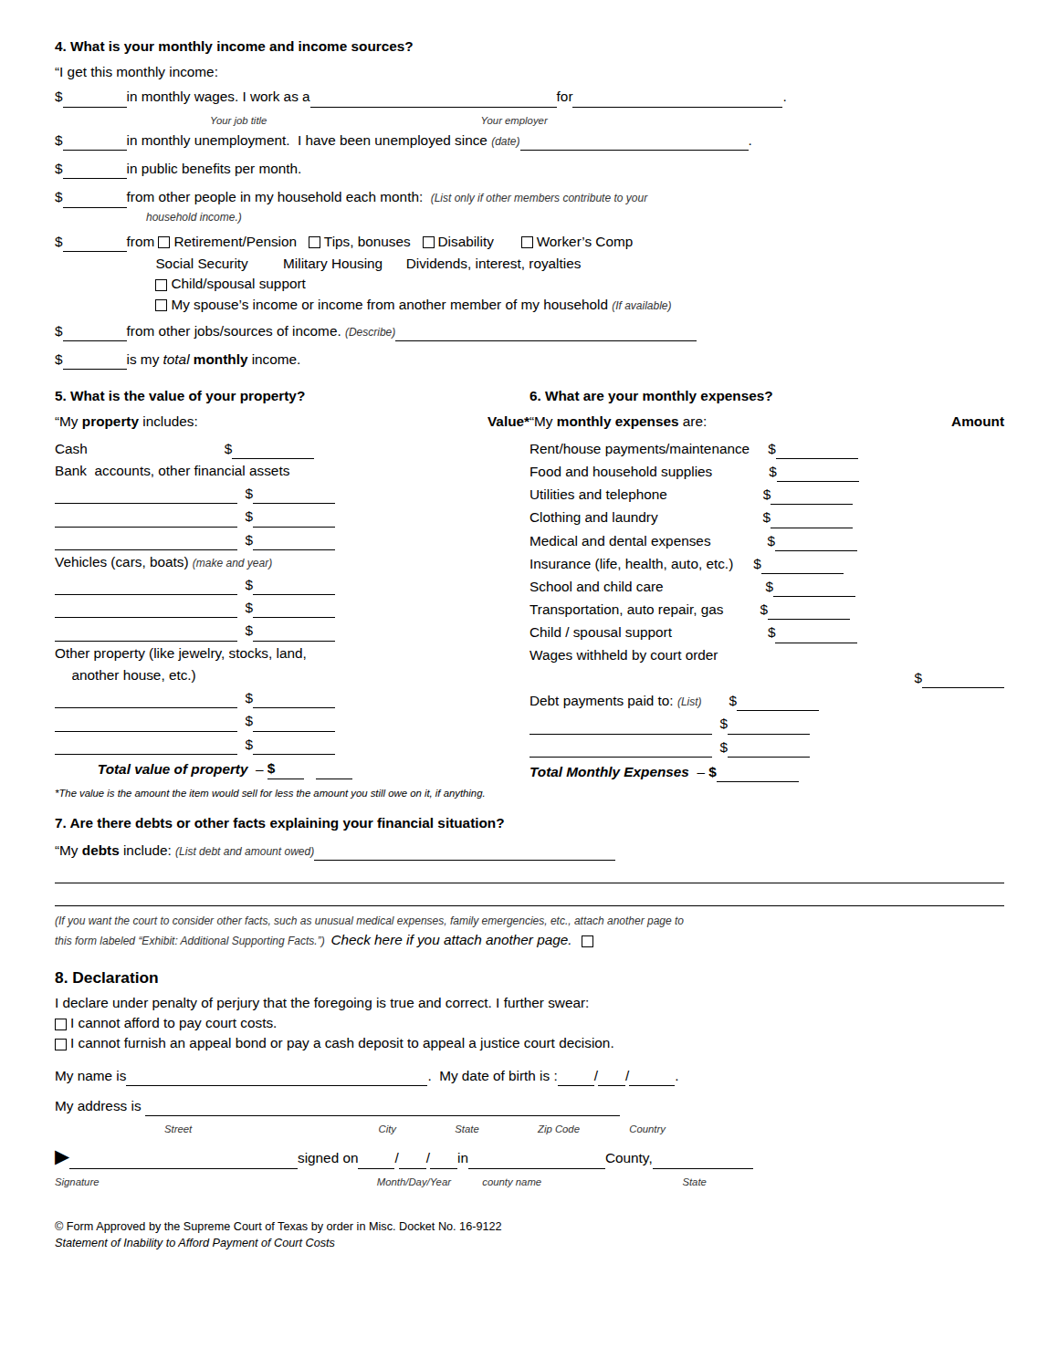4. What is your monthly income and income sources?
“I get this monthly income:
$ in monthly wages. I work as a for .
Your job title Your employer
$ in monthly unemployment. I have been unemployed since (date) .
$ in public benefits per month.
$ from other people in my household each month: (List only if other members contribute to your
household income.)
$ from Retirement/Pension Tips, bonuses Disability Worker’s Comp
Social Security Military Housing Dividends, interest, royalties
Child/spousal support
My spouse’s income or income from another member of my household (If available)
$ from other jobs/sources of income. (Describe)
$ is my total monthly income.
| 5. What is the value of your property? “My property includes: Value* Cash $ Bank accounts, other financial assets $ $ $ Vehicles (cars, boats) (make and year) $ $ $ Other property (like jewelry, stocks, land, another house, etc.) $ $ $ Total value of property – $ | 6. What are your monthly expenses? “My monthly expenses are: Amount Rent/house payments/maintenance $ Food and household supplies $ Utilities and telephone $ Clothing and laundry $ Medical and dental expenses $ Insurance (life, health, auto, etc.) $ School and child care $ Transportation, auto repair, gas $ Child / spousal support $ Wages withheld by court order $ Debt payments paid to: (List) $ $ $ Total Monthly Expenses – $ |
*The value is the amount the item would sell for less the amount you still owe on it, if anything.
7. Are there debts or other facts explaining your financial situation?
“My debts include: (List debt and amount owed)
(If you want the court to consider other facts, such as unusual medical expenses, family emergencies, etc., attach another page to
this form labeled “Exhibit: Additional Supporting Facts.”) Check here if you attach another page.
8. Declaration
I declare under penalty of perjury that the foregoing is true and correct. I further swear:
I cannot afford to pay court costs.
I cannot furnish an appeal bond or pay a cash deposit to appeal a justice court decision.
My name is . My date of birth is : / / .
My address is
Street City State Zip Code Country
▶ signed on / / in County,
Signature Month/Day/Year county name State
© Form Approved by the Supreme Court of Texas by order in Misc. Docket No. 16-9122
Statement of Inability to Afford Payment of Court Costs